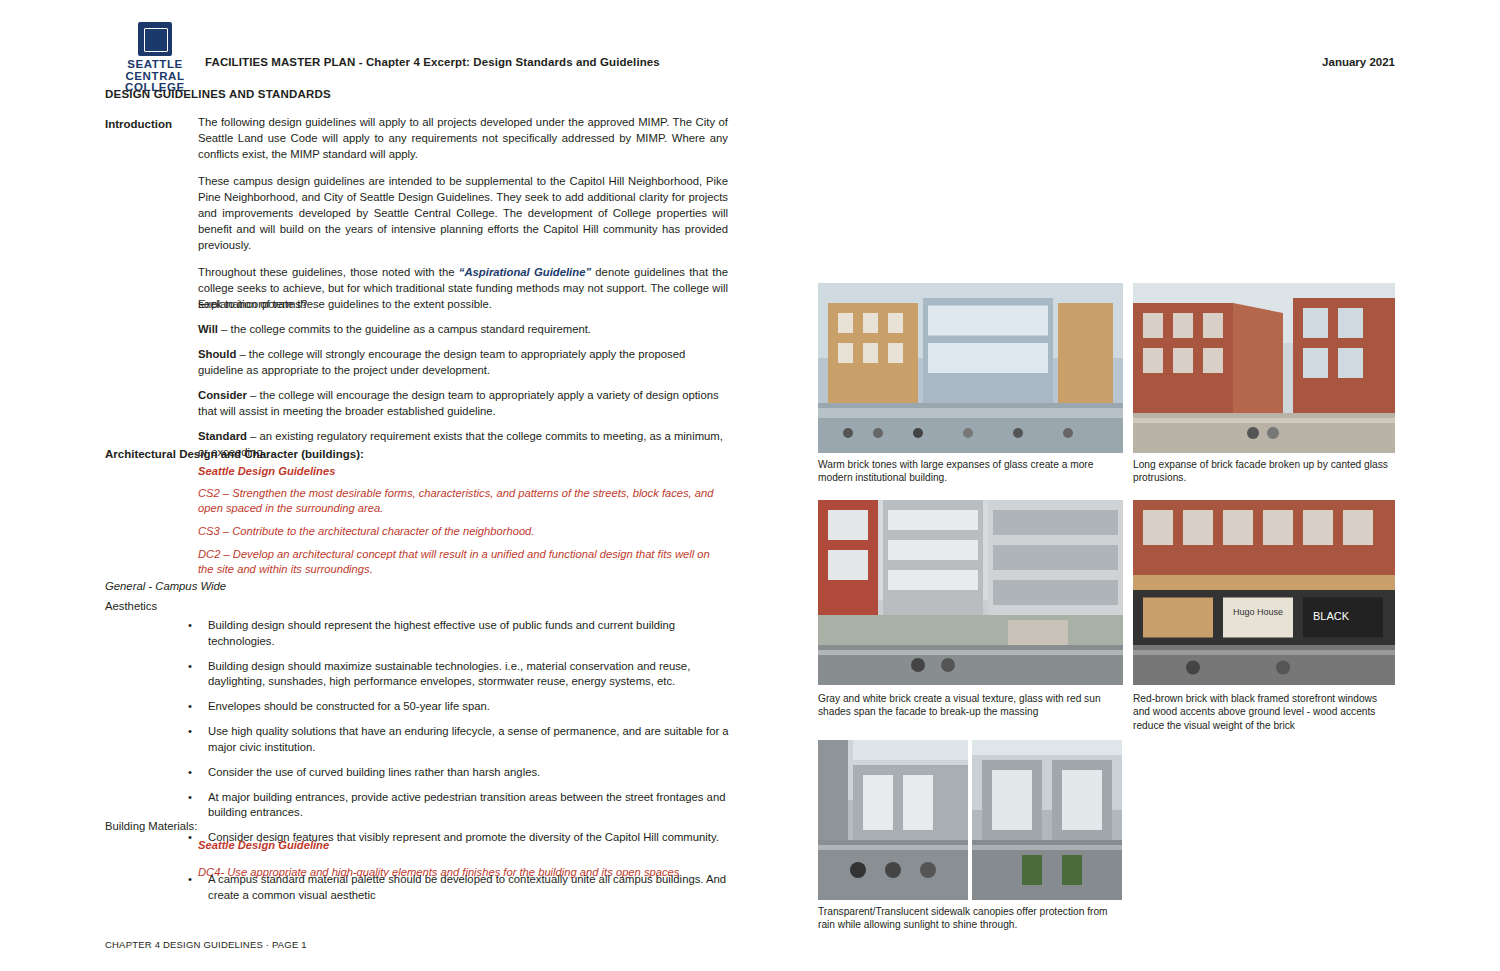SEATTLE CENTRAL
COLLEGE
FACILITIES MASTER PLAN - Chapter 4 Excerpt: Design Standards and Guidelines
January 2021
DESIGN GUIDELINES AND STANDARDS
Introduction
The following design guidelines will apply to all projects developed under the approved MIMP. The City of Seattle Land use Code will apply to any requirements not specifically addressed by MIMP. Where any conflicts exist, the MIMP standard will apply.
These campus design guidelines are intended to be supplemental to the Capitol Hill Neighborhood, Pike Pine Neighborhood, and City of Seattle Design Guidelines. They seek to add additional clarity for projects and improvements developed by Seattle Central College. The development of College properties will benefit and will build on the years of intensive planning efforts the Capitol Hill community has provided previously.
Throughout these guidelines, those noted with the “Aspirational Guideline” denote guidelines that the college seeks to achieve, but for which traditional state funding methods may not support. The college will seek to incorporate these guidelines to the extent possible.
Explanation of terms?
Will – the college commits to the guideline as a campus standard requirement.
Should – the college will strongly encourage the design team to appropriately apply the proposed guideline as appropriate to the project under development.
Consider – the college will encourage the design team to appropriately apply a variety of design options that will assist in meeting the broader established guideline.
Standard – an existing regulatory requirement exists that the college commits to meeting, as a minimum, or exceeding.
Architectural Design and Character (buildings):
Seattle Design Guidelines
CS2 – Strengthen the most desirable forms, characteristics, and patterns of the streets, block faces, and open spaced in the surrounding area.
CS3 – Contribute to the architectural character of the neighborhood.
DC2 – Develop an architectural concept that will result in a unified and functional design that fits well on the site and within its surroundings.
General - Campus Wide
Aesthetics
Building design should represent the highest effective use of public funds and current building technologies.
Building design should maximize sustainable technologies. i.e., material conservation and reuse, daylighting, sunshades, high performance envelopes, stormwater reuse, energy systems, etc.
Envelopes should be constructed for a 50-year life span.
Use high quality solutions that have an enduring lifecycle, a sense of permanence, and are suitable for a major civic institution.
Consider the use of curved building lines rather than harsh angles.
At major building entrances, provide active pedestrian transition areas between the street frontages and building entrances.
Consider design features that visibly represent and promote the diversity of the Capitol Hill community.
Building Materials:
Seattle Design Guideline
DC4- Use appropriate and high-quality elements and finishes for the building and its open spaces
A campus standard material palette should be developed to contextually unite all campus buildings. And create a common visual aesthetic
CHAPTER 4 DESIGN GUIDELINES · PAGE 1
Warm brick tones with large expanses of glass create a more modern institutional building.
Long expanse of brick facade broken up by canted glass protrusions.
Gray and white brick create a visual texture, glass with red sun shades span the facade to break-up the massing
Red-brown brick with black framed storefront windows and wood accents above ground level - wood accents reduce the visual weight of the brick
Transparent/Translucent sidewalk canopies offer protection from rain while allowing sunlight to shine through.